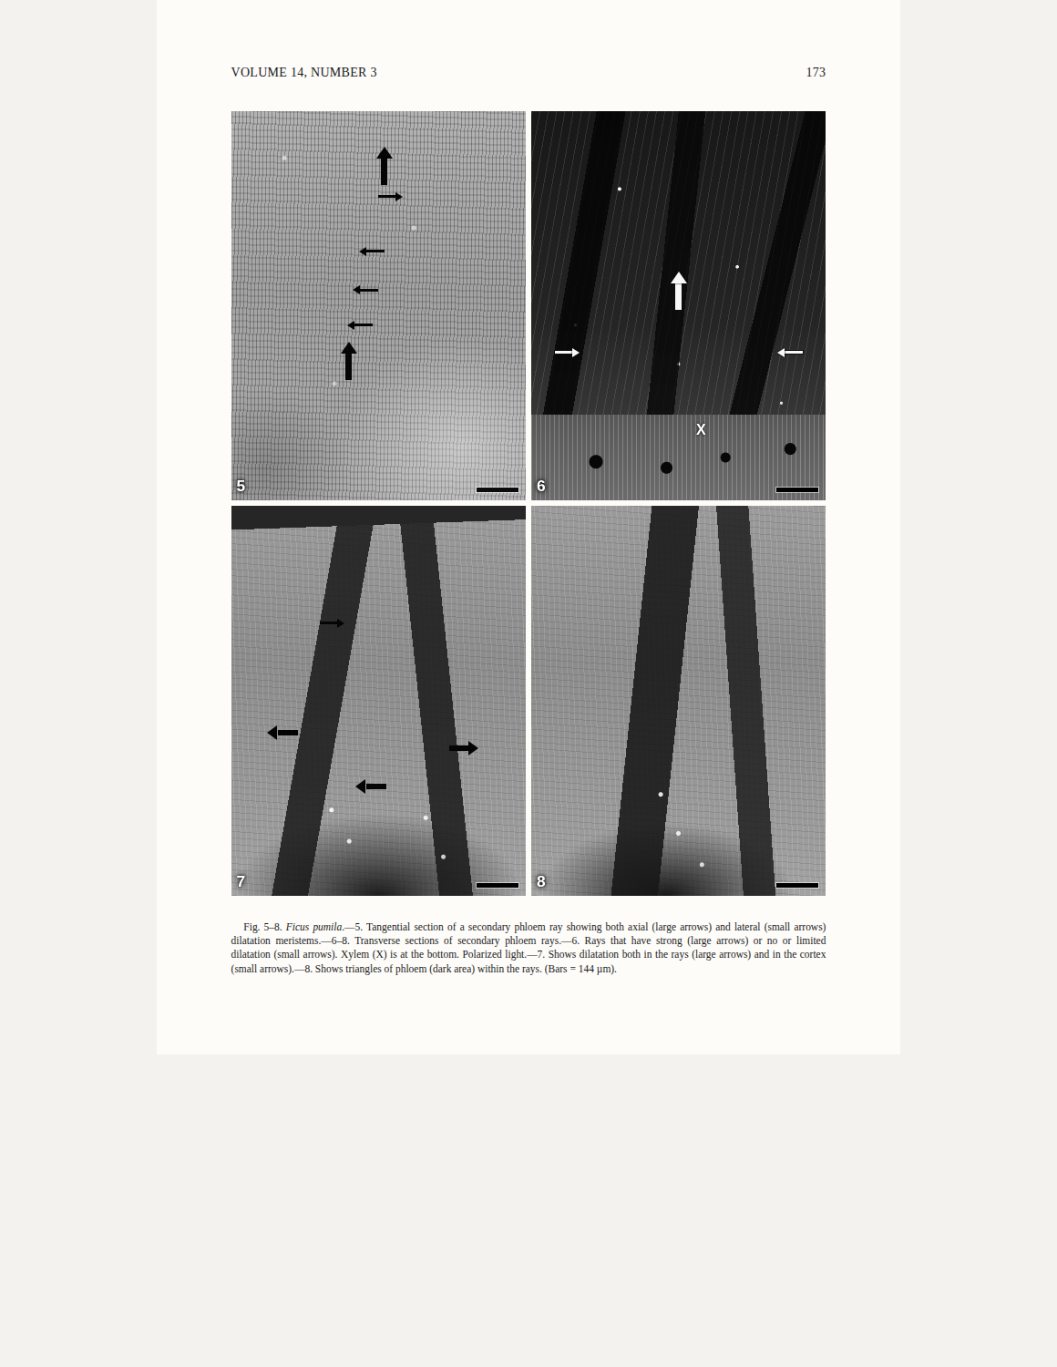Volume 14, Number 3 173
5
X
6
7
8
Fig. 5–8. Ficus pumila.—5. Tangential section of a secondary phloem ray showing both axial (large arrows) and lateral (small arrows) dilatation meristems.—6–8. Transverse sections of secondary phloem rays.—6. Rays that have strong (large arrows) or no or limited dilatation (small arrows). Xylem (X) is at the bottom. Polarized light.—7. Shows dilatation both in the rays (large arrows) and in the cortex (small arrows).—8. Shows triangles of phloem (dark area) within the rays. (Bars = 144 µm).